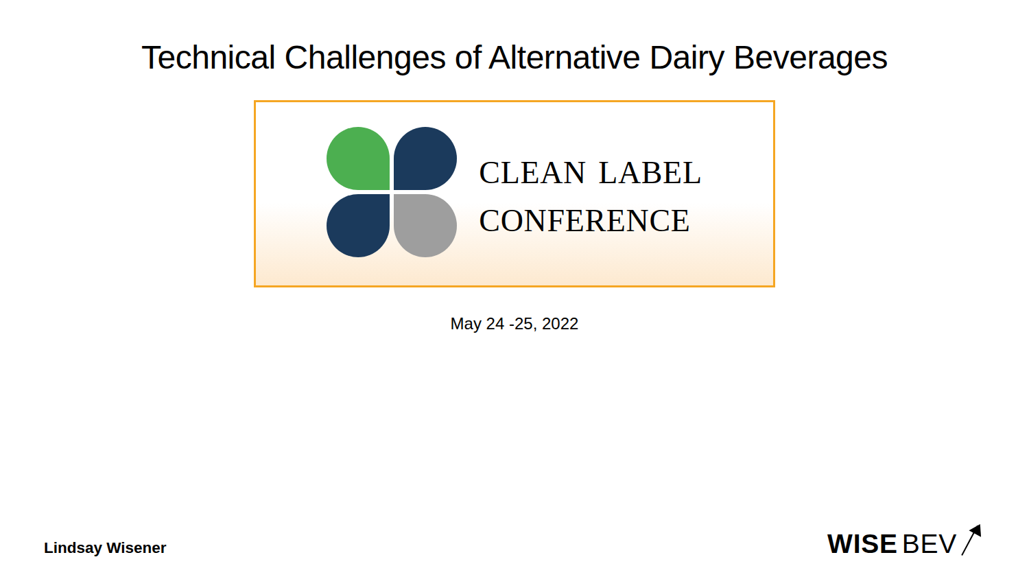Technical Challenges of Alternative Dairy Beverages
Clean Label Conference
May 24 -25, 2022
Lindsay Wisener
WISE BEV